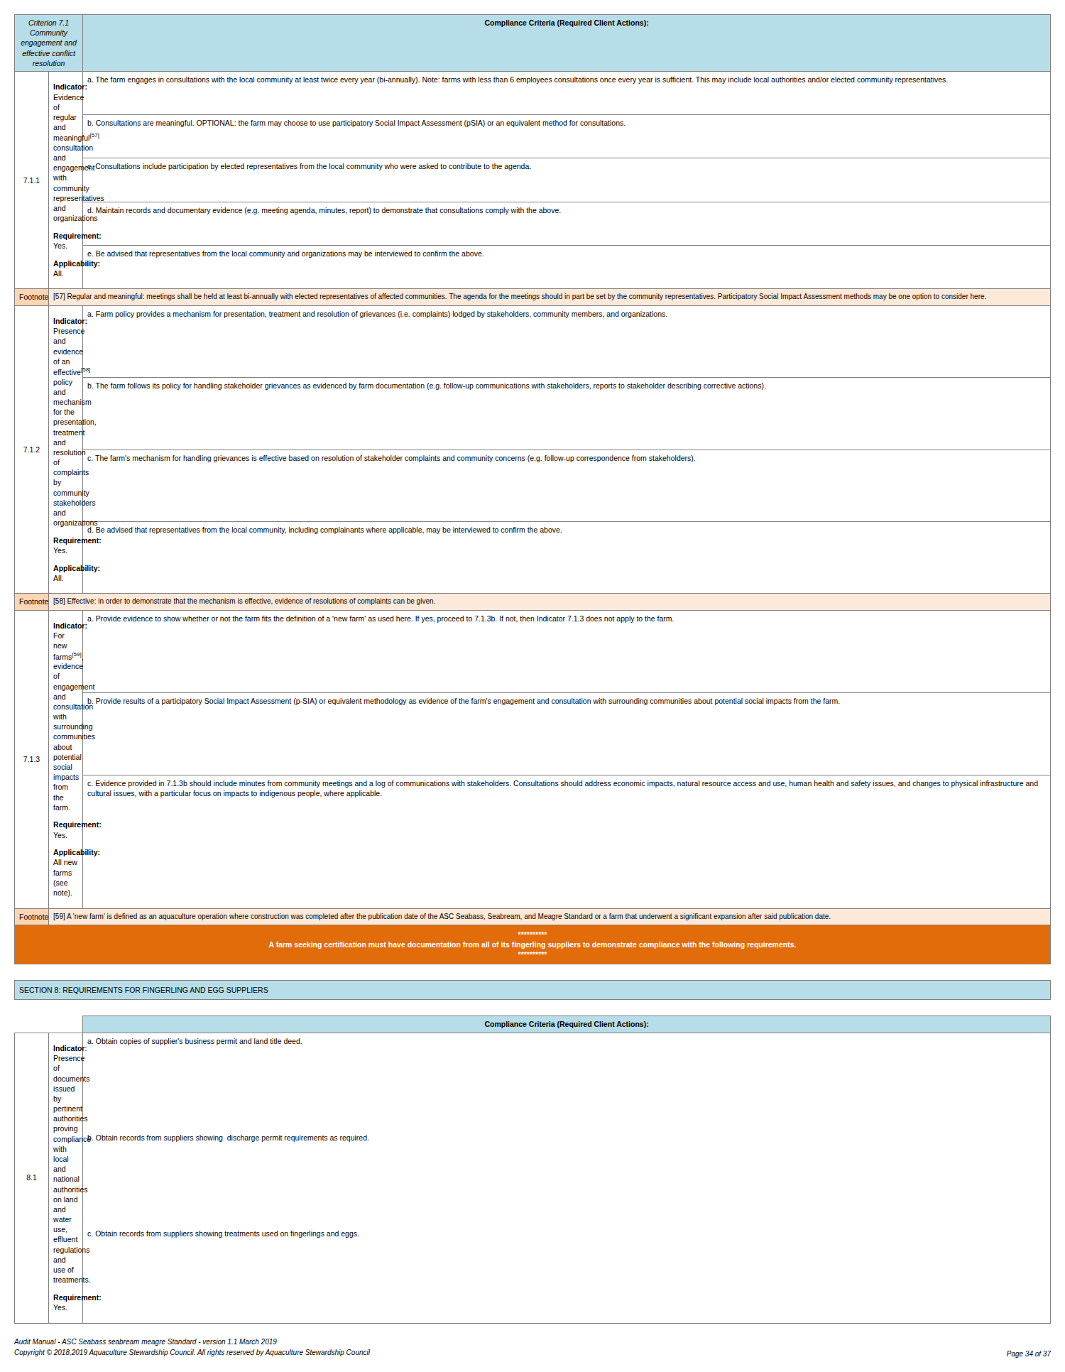| Criterion 7.1 Community engagement and effective conflict resolution | Compliance Criteria (Required Client Actions): |
| 7.1.1 | Indicator: Evidence of regular and meaningful [57] consultation and engagement with community representatives and organizations Requirement: Yes. Applicability: All. | a. The farm engages in consultations with the local community at least twice every year (bi-annually). Note: farms with less than 6 employees consultations once every year is sufficient. This may include local authorities and/or elected community representatives. |
| b. Consultations are meaningful. OPTIONAL: the farm may choose to use participatory Social Impact Assessment (pSIA) or an equivalent method for consultations. |
| c. Consultations include participation by elected representatives from the local community who were asked to contribute to the agenda. |
| d. Maintain records and documentary evidence (e.g. meeting agenda, minutes, report) to demonstrate that consultations comply with the above. |
| e. Be advised that representatives from the local community and organizations may be interviewed to confirm the above. |
| Footnote | [57] Regular and meaningful: meetings shall be held at least bi-annually with elected representatives of affected communities. The agenda for the meetings should in part be set by the community representatives. Participatory Social Impact Assessment methods may be one option to consider here. |
| 7.1.2 | Indicator: Presence and evidence of an effective [58] policy and mechanism for the presentation, treatment and resolution of complaints by community stakeholders and organizations Requirement: Yes. Applicability: All. | a. Farm policy provides a mechanism for presentation, treatment and resolution of grievances (i.e. complaints) lodged by stakeholders, community members, and organizations. |
| b. The farm follows its policy for handling stakeholder grievances as evidenced by farm documentation (e.g. follow-up communications with stakeholders, reports to stakeholder describing corrective actions). |
| c. The farm's mechanism for handling grievances is effective based on resolution of stakeholder complaints and community concerns (e.g. follow-up correspondence from stakeholders). |
| d. Be advised that representatives from the local community, including complainants where applicable, may be interviewed to confirm the above. |
| Footnote | [58] Effective: in order to demonstrate that the mechanism is effective, evidence of resolutions of complaints can be given. |
| 7.1.3 | Indicator: For new farms [59] , evidence of engagement and consultation with surrounding communities about potential social impacts from the farm. Requirement: Yes. Applicability: All new farms (see note). | a. Provide evidence to show whether or not the farm fits the definition of a 'new farm' as used here. If yes, proceed to 7.1.3b. If not, then Indicator 7.1.3 does not apply to the farm. |
| b. Provide results of a participatory Social Impact Assessment (p-SIA) or equivalent methodology as evidence of the farm's engagement and consultation with surrounding communities about potential social impacts from the farm. |
| c. Evidence provided in 7.1.3b should include minutes from community meetings and a log of communications with stakeholders. Consultations should address economic impacts, natural resource access and use, human health and safety issues, and changes to physical infrastructure and cultural issues, with a particular focus on impacts to indigenous people, where applicable. |
| Footnote | [59] A 'new farm' is defined as an aquaculture operation where construction was completed after the publication date of the ASC Seabass, Seabream, and Meagre Standard or a farm that underwent a significant expansion after said publication date. |
| ********** A farm seeking certification must have documentation from all of its fingerling suppliers to demonstrate compliance with the following requirements. ********** |
| SECTION 8: REQUIREMENTS FOR FINGERLING AND EGG SUPPLIERS |
| | | Compliance Criteria (Required Client Actions): |
| 8.1 | Indicator : Presence of documents issued by pertinent authorities proving compliance with local and national authorities on land and water use, effluent regulations and use of treatments. Requirement: Yes. | a. Obtain copies of supplier's business permit and land title deed. |
| b. Obtain records from suppliers showing discharge permit requirements as required. |
| c. Obtain records from suppliers showing treatments used on fingerlings and eggs. |
Audit Manual - ASC Seabass seabream meagre Standard - version 1.1 March 2019
Copyright © 2018,2019 Aquaculture Stewardship Council. All rights reserved by Aquaculture Stewardship Council
Page 34 of 37